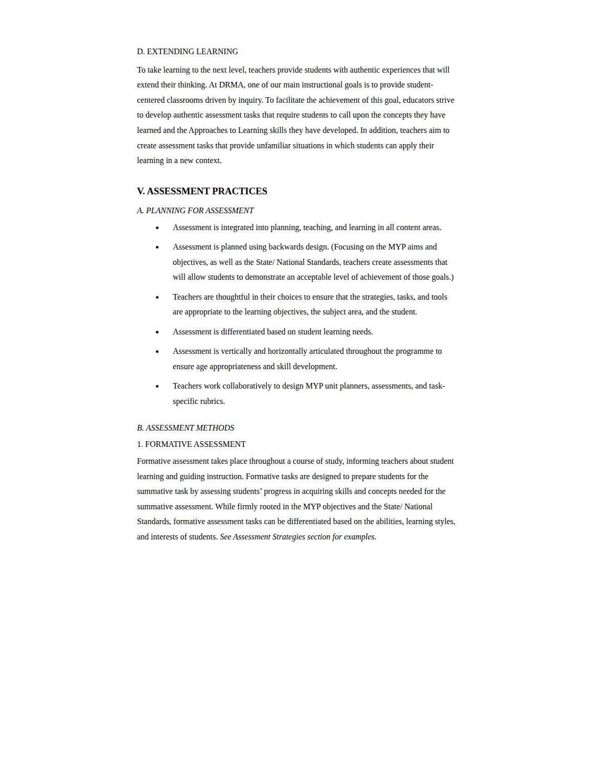D. EXTENDING LEARNING
To take learning to the next level, teachers provide students with authentic experiences that will extend their thinking. At DRMA, one of our main instructional goals is to provide student-centered classrooms driven by inquiry. To facilitate the achievement of this goal, educators strive to develop authentic assessment tasks that require students to call upon the concepts they have learned and the Approaches to Learning skills they have developed. In addition, teachers aim to create assessment tasks that provide unfamiliar situations in which students can apply their learning in a new context.
V. ASSESSMENT PRACTICES
A. PLANNING FOR ASSESSMENT
Assessment is integrated into planning, teaching, and learning in all content areas.
Assessment is planned using backwards design. (Focusing on the MYP aims and objectives, as well as the State/ National Standards, teachers create assessments that will allow students to demonstrate an acceptable level of achievement of those goals.)
Teachers are thoughtful in their choices to ensure that the strategies, tasks, and tools are appropriate to the learning objectives, the subject area, and the student.
Assessment is differentiated based on student learning needs.
Assessment is vertically and horizontally articulated throughout the programme to ensure age appropriateness and skill development.
Teachers work collaboratively to design MYP unit planners, assessments, and task-specific rubrics.
B. ASSESSMENT METHODS
1. FORMATIVE ASSESSMENT
Formative assessment takes place throughout a course of study, informing teachers about student learning and guiding instruction. Formative tasks are designed to prepare students for the summative task by assessing students’ progress in acquiring skills and concepts needed for the summative assessment. While firmly rooted in the MYP objectives and the State/ National Standards, formative assessment tasks can be differentiated based on the abilities, learning styles, and interests of students. See Assessment Strategies section for examples.